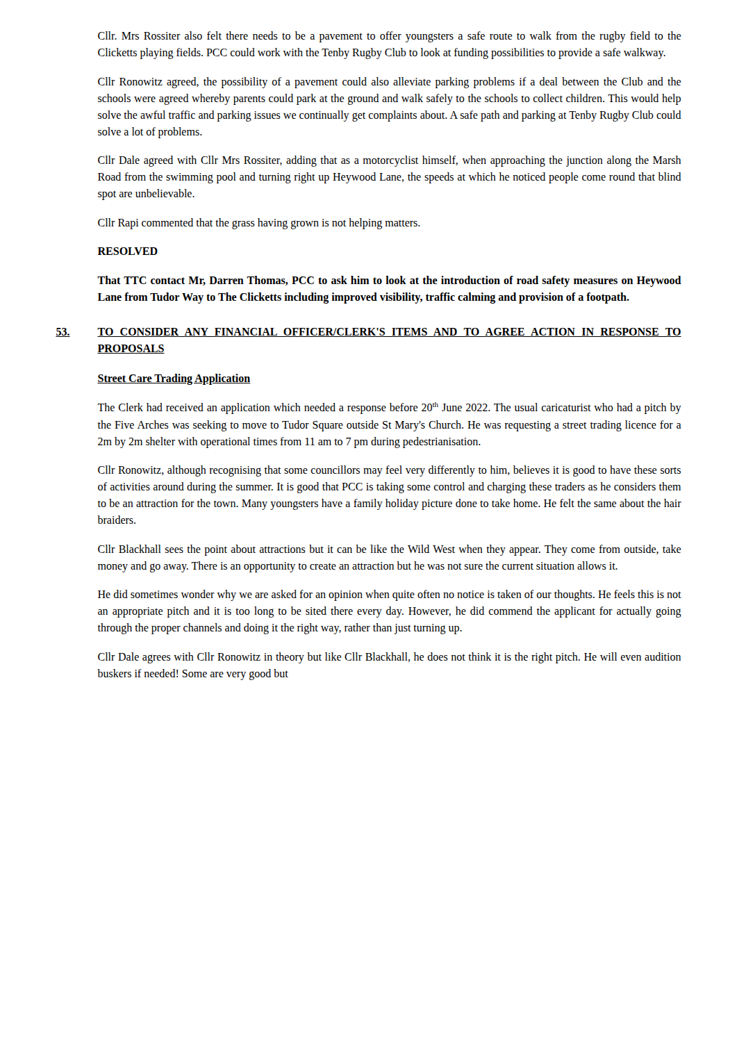Cllr. Mrs Rossiter also felt there needs to be a pavement to offer youngsters a safe route to walk from the rugby field to the Clicketts playing fields. PCC could work with the Tenby Rugby Club to look at funding possibilities to provide a safe walkway.
Cllr Ronowitz agreed, the possibility of a pavement could also alleviate parking problems if a deal between the Club and the schools were agreed whereby parents could park at the ground and walk safely to the schools to collect children. This would help solve the awful traffic and parking issues we continually get complaints about. A safe path and parking at Tenby Rugby Club could solve a lot of problems.
Cllr Dale agreed with Cllr Mrs Rossiter, adding that as a motorcyclist himself, when approaching the junction along the Marsh Road from the swimming pool and turning right up Heywood Lane, the speeds at which he noticed people come round that blind spot are unbelievable.
Cllr Rapi commented that the grass having grown is not helping matters.
RESOLVED
That TTC contact Mr, Darren Thomas, PCC to ask him to look at the introduction of road safety measures on Heywood Lane from Tudor Way to The Clicketts including improved visibility, traffic calming and provision of a footpath.
53.
TO CONSIDER ANY FINANCIAL OFFICER/CLERK'S ITEMS AND TO AGREE ACTION IN RESPONSE TO PROPOSALS
Street Care Trading Application
The Clerk had received an application which needed a response before 20th June 2022. The usual caricaturist who had a pitch by the Five Arches was seeking to move to Tudor Square outside St Mary's Church. He was requesting a street trading licence for a 2m by 2m shelter with operational times from 11 am to 7 pm during pedestrianisation.
Cllr Ronowitz, although recognising that some councillors may feel very differently to him, believes it is good to have these sorts of activities around during the summer. It is good that PCC is taking some control and charging these traders as he considers them to be an attraction for the town. Many youngsters have a family holiday picture done to take home. He felt the same about the hair braiders.
Cllr Blackhall sees the point about attractions but it can be like the Wild West when they appear. They come from outside, take money and go away. There is an opportunity to create an attraction but he was not sure the current situation allows it.
He did sometimes wonder why we are asked for an opinion when quite often no notice is taken of our thoughts. He feels this is not an appropriate pitch and it is too long to be sited there every day. However, he did commend the applicant for actually going through the proper channels and doing it the right way, rather than just turning up.
Cllr Dale agrees with Cllr Ronowitz in theory but like Cllr Blackhall, he does not think it is the right pitch. He will even audition buskers if needed! Some are very good but